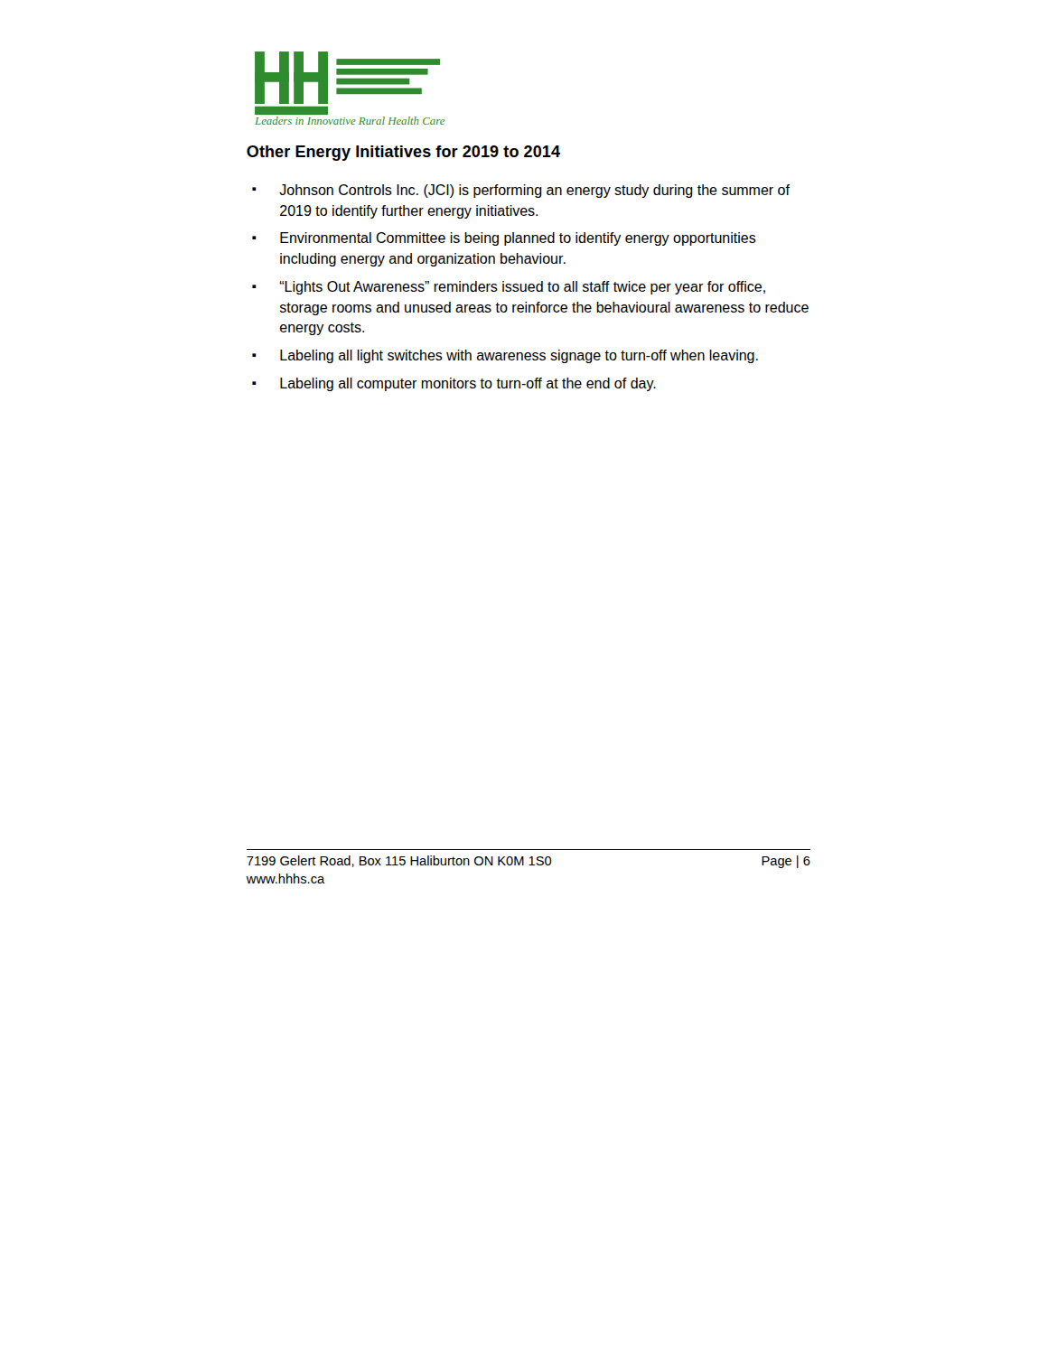Leaders in Innovative Rural Health Care
Other Energy Initiatives for 2019 to 2014
Johnson Controls Inc. (JCI) is performing an energy study during the summer of 2019 to identify further energy initiatives.
Environmental Committee is being planned to identify energy opportunities including energy and organization behaviour.
“Lights Out Awareness” reminders issued to all staff twice per year for office, storage rooms and unused areas to reinforce the behavioural awareness to reduce energy costs.
Labeling all light switches with awareness signage to turn-off when leaving.
Labeling all computer monitors to turn-off at the end of day.
7199 Gelert Road, Box 115 Haliburton ON K0M 1S0 www.hhhs.ca
Page | 6